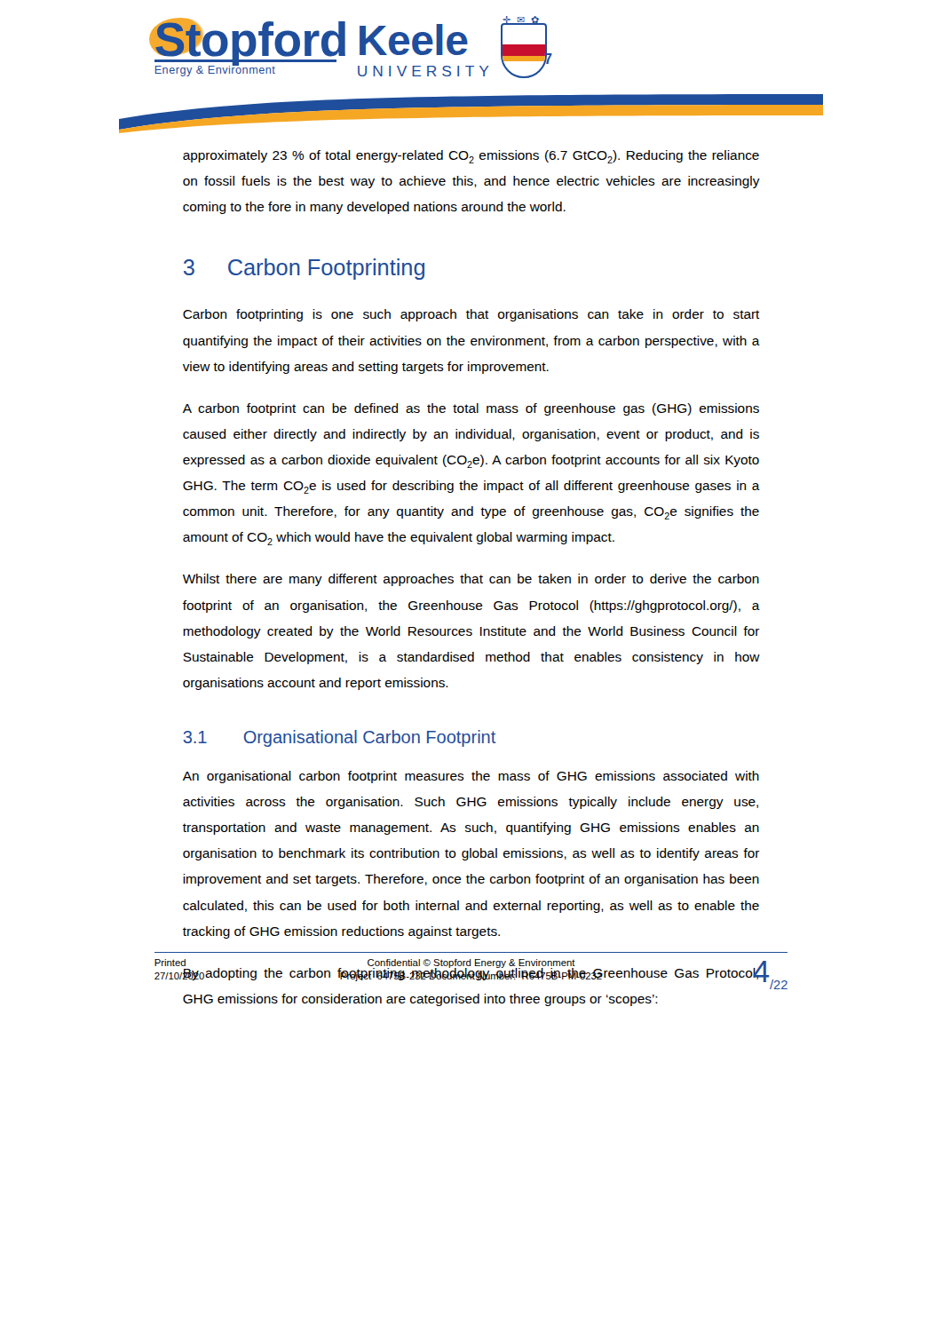Stopford
Energy & Environment
Keele
UNIVERSITY
✛ ✉ ✿
7
approximately 23 % of total energy-related CO2 emissions (6.7 GtCO2). Reducing the reliance on fossil fuels is the best way to achieve this, and hence electric vehicles are increasingly coming to the fore in many developed nations around the world.
3 Carbon Footprinting
Carbon footprinting is one such approach that organisations can take in order to start quantifying the impact of their activities on the environment, from a carbon perspective, with a view to identifying areas and setting targets for improvement.
A carbon footprint can be defined as the total mass of greenhouse gas (GHG) emissions caused either directly and indirectly by an individual, organisation, event or product, and is expressed as a carbon dioxide equivalent (CO2e). A carbon footprint accounts for all six Kyoto GHG. The term CO2e is used for describing the impact of all different greenhouse gases in a common unit. Therefore, for any quantity and type of greenhouse gas, CO2e signifies the amount of CO2 which would have the equivalent global warming impact.
Whilst there are many different approaches that can be taken in order to derive the carbon footprint of an organisation, the Greenhouse Gas Protocol (https://ghgprotocol.org/), a methodology created by the World Resources Institute and the World Business Council for Sustainable Development, is a standardised method that enables consistency in how organisations account and report emissions.
3.1 Organisational Carbon Footprint
An organisational carbon footprint measures the mass of GHG emissions associated with activities across the organisation. Such GHG emissions typically include energy use, transportation and waste management. As such, quantifying GHG emissions enables an organisation to benchmark its contribution to global emissions, as well as to identify areas for improvement and set targets. Therefore, once the carbon footprint of an organisation has been calculated, this can be used for both internal and external reporting, as well as to enable the tracking of GHG emission reductions against targets.
By adopting the carbon footprinting methodology outlined in the Greenhouse Gas Protocol, GHG emissions for consideration are categorised into three groups or ‘scopes’:
Printed
27/10/2020
Confidential © Stopford Energy & Environment
Project 6475B-232 Document Number: R6475B-PM-0232
4/22